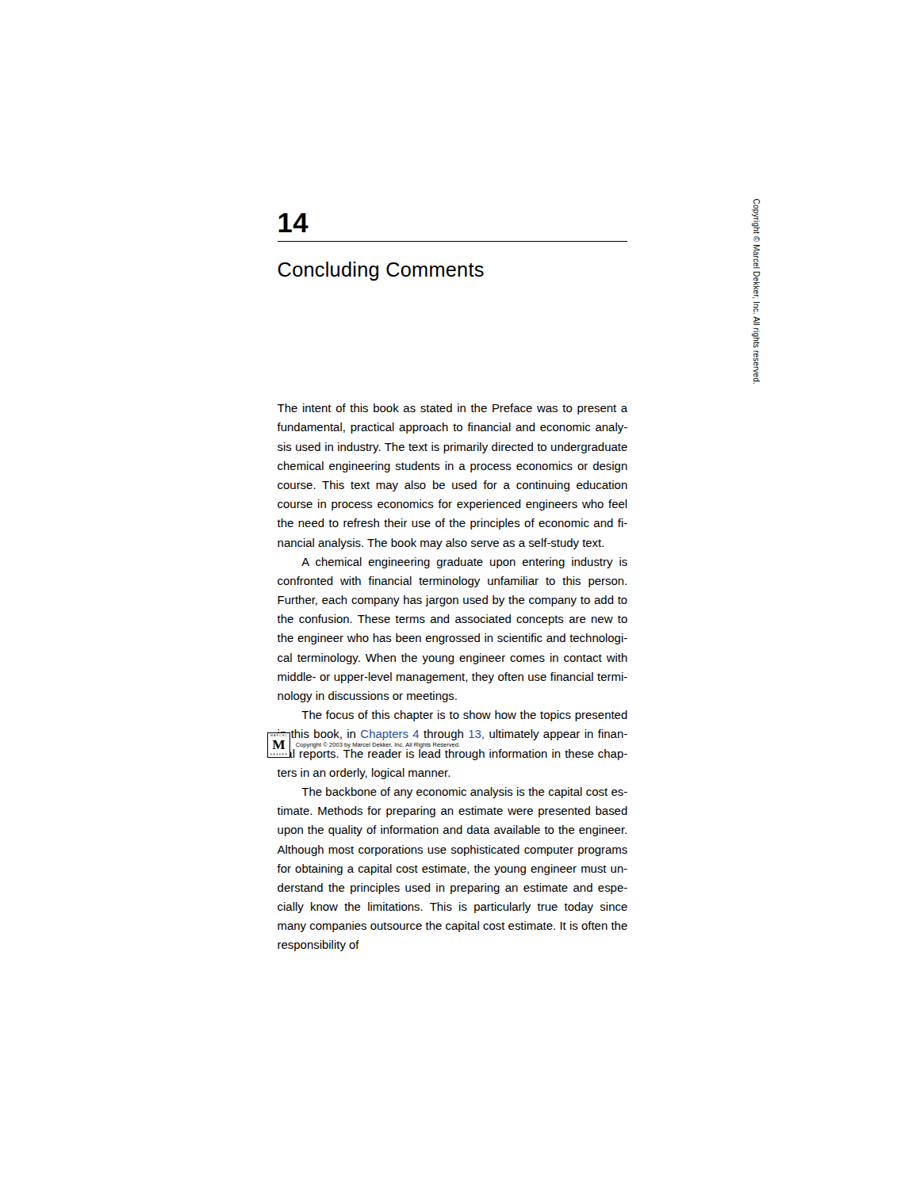14
Concluding Comments
The intent of this book as stated in the Preface was to present a fundamental, practical approach to financial and economic analysis used in industry. The text is primarily directed to undergraduate chemical engineering students in a process economics or design course. This text may also be used for a continuing education course in process economics for experienced engineers who feel the need to refresh their use of the principles of economic and financial analysis. The book may also serve as a self-study text.
A chemical engineering graduate upon entering industry is confronted with financial terminology unfamiliar to this person. Further, each company has jargon used by the company to add to the confusion. These terms and associated concepts are new to the engineer who has been engrossed in scientific and technological terminology. When the young engineer comes in contact with middle- or upper-level management, they often use financial terminology in discussions or meetings.
The focus of this chapter is to show how the topics presented in this book, in Chapters 4 through 13, ultimately appear in financial reports. The reader is lead through information in these chapters in an orderly, logical manner.
The backbone of any economic analysis is the capital cost estimate. Methods for preparing an estimate were presented based upon the quality of information and data available to the engineer. Although most corporations use sophisticated computer programs for obtaining a capital cost estimate, the young engineer must understand the principles used in preparing an estimate and especially know the limitations. This is particularly true today since many companies outsource the capital cost estimate. It is often the responsibility of
M A R C E L
M
D E K K E R
Copyright © 2003 by Marcel Dekker, Inc. All Rights Reserved.
Copyright © Marcel Dekker, Inc. All rights reserved.